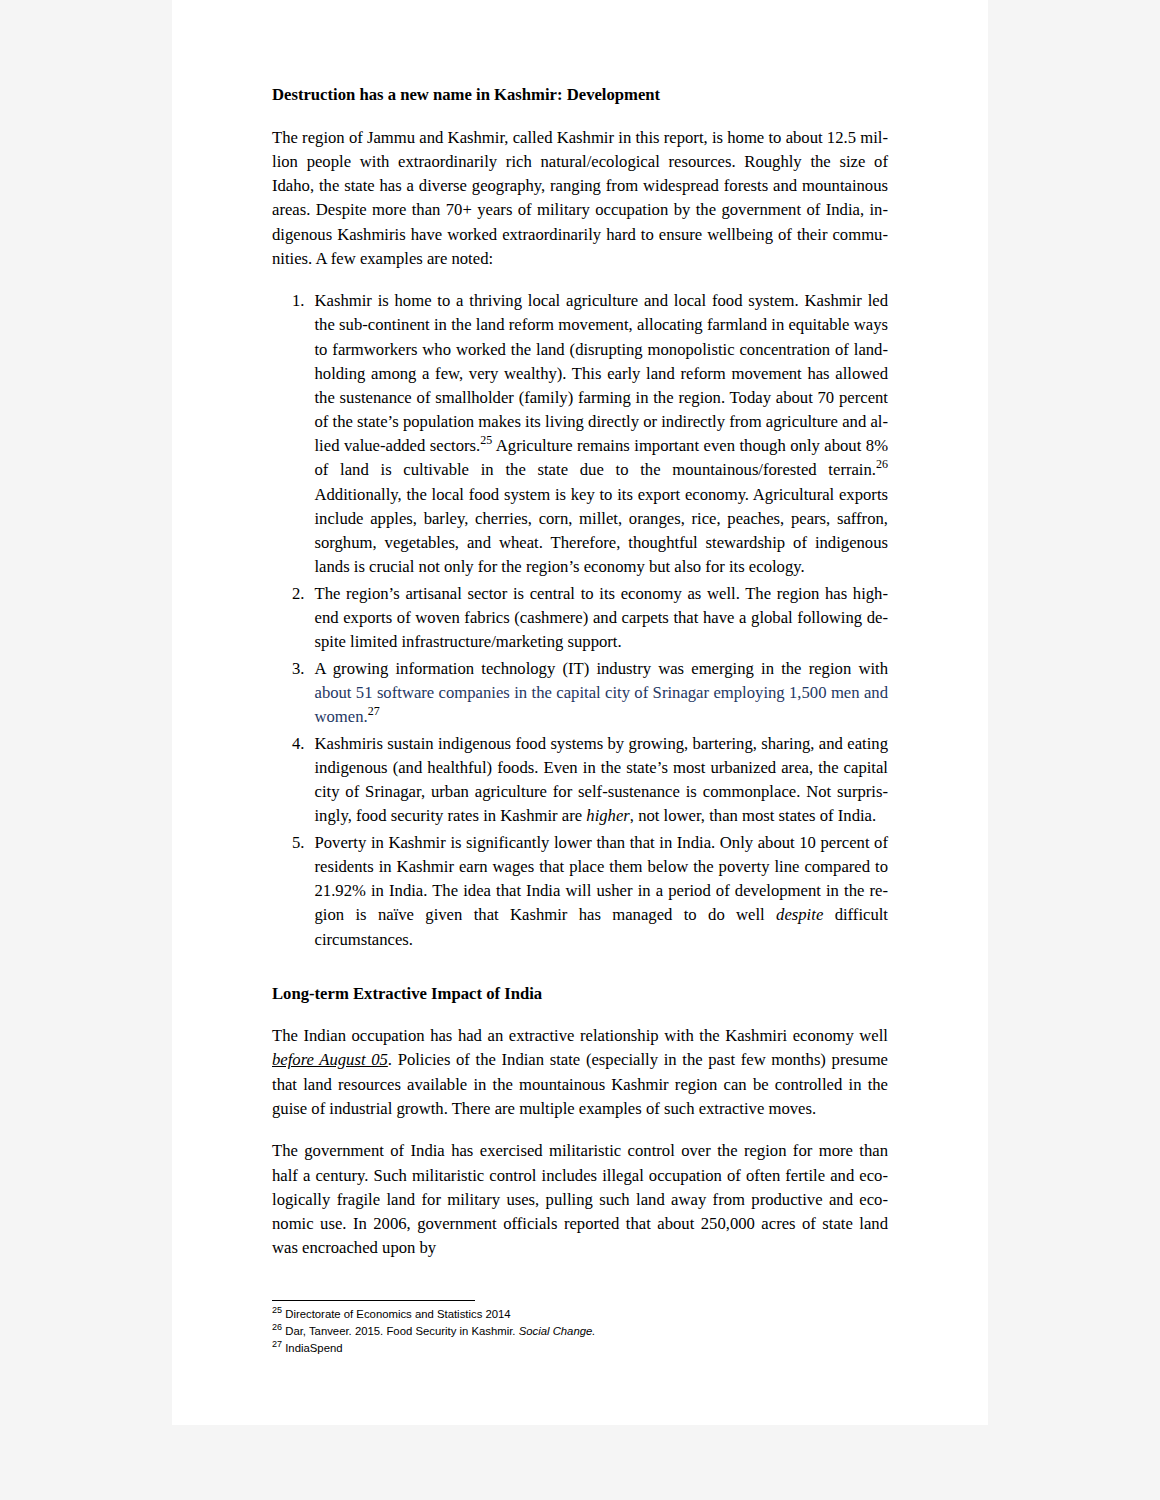Destruction has a new name in Kashmir: Development
The region of Jammu and Kashmir, called Kashmir in this report, is home to about 12.5 million people with extraordinarily rich natural/ecological resources. Roughly the size of Idaho, the state has a diverse geography, ranging from widespread forests and mountainous areas. Despite more than 70+ years of military occupation by the government of India, indigenous Kashmiris have worked extraordinarily hard to ensure wellbeing of their communities. A few examples are noted:
Kashmir is home to a thriving local agriculture and local food system. Kashmir led the sub-continent in the land reform movement, allocating farmland in equitable ways to farmworkers who worked the land (disrupting monopolistic concentration of landholding among a few, very wealthy). This early land reform movement has allowed the sustenance of smallholder (family) farming in the region. Today about 70 percent of the state’s population makes its living directly or indirectly from agriculture and allied value-added sectors.25 Agriculture remains important even though only about 8% of land is cultivable in the state due to the mountainous/forested terrain.26 Additionally, the local food system is key to its export economy. Agricultural exports include apples, barley, cherries, corn, millet, oranges, rice, peaches, pears, saffron, sorghum, vegetables, and wheat. Therefore, thoughtful stewardship of indigenous lands is crucial not only for the region’s economy but also for its ecology.
The region’s artisanal sector is central to its economy as well. The region has high-end exports of woven fabrics (cashmere) and carpets that have a global following despite limited infrastructure/marketing support.
A growing information technology (IT) industry was emerging in the region with about 51 software companies in the capital city of Srinagar employing 1,500 men and women.27
Kashmiris sustain indigenous food systems by growing, bartering, sharing, and eating indigenous (and healthful) foods. Even in the state’s most urbanized area, the capital city of Srinagar, urban agriculture for self-sustenance is commonplace. Not surprisingly, food security rates in Kashmir are higher, not lower, than most states of India.
Poverty in Kashmir is significantly lower than that in India. Only about 10 percent of residents in Kashmir earn wages that place them below the poverty line compared to 21.92% in India. The idea that India will usher in a period of development in the region is naïve given that Kashmir has managed to do well despite difficult circumstances.
Long-term Extractive Impact of India
The Indian occupation has had an extractive relationship with the Kashmiri economy well before August 05. Policies of the Indian state (especially in the past few months) presume that land resources available in the mountainous Kashmir region can be controlled in the guise of industrial growth. There are multiple examples of such extractive moves.
The government of India has exercised militaristic control over the region for more than half a century. Such militaristic control includes illegal occupation of often fertile and ecologically fragile land for military uses, pulling such land away from productive and economic use. In 2006, government officials reported that about 250,000 acres of state land was encroached upon by
25 Directorate of Economics and Statistics 2014
26 Dar, Tanveer. 2015. Food Security in Kashmir. Social Change.
27 IndiaSpend